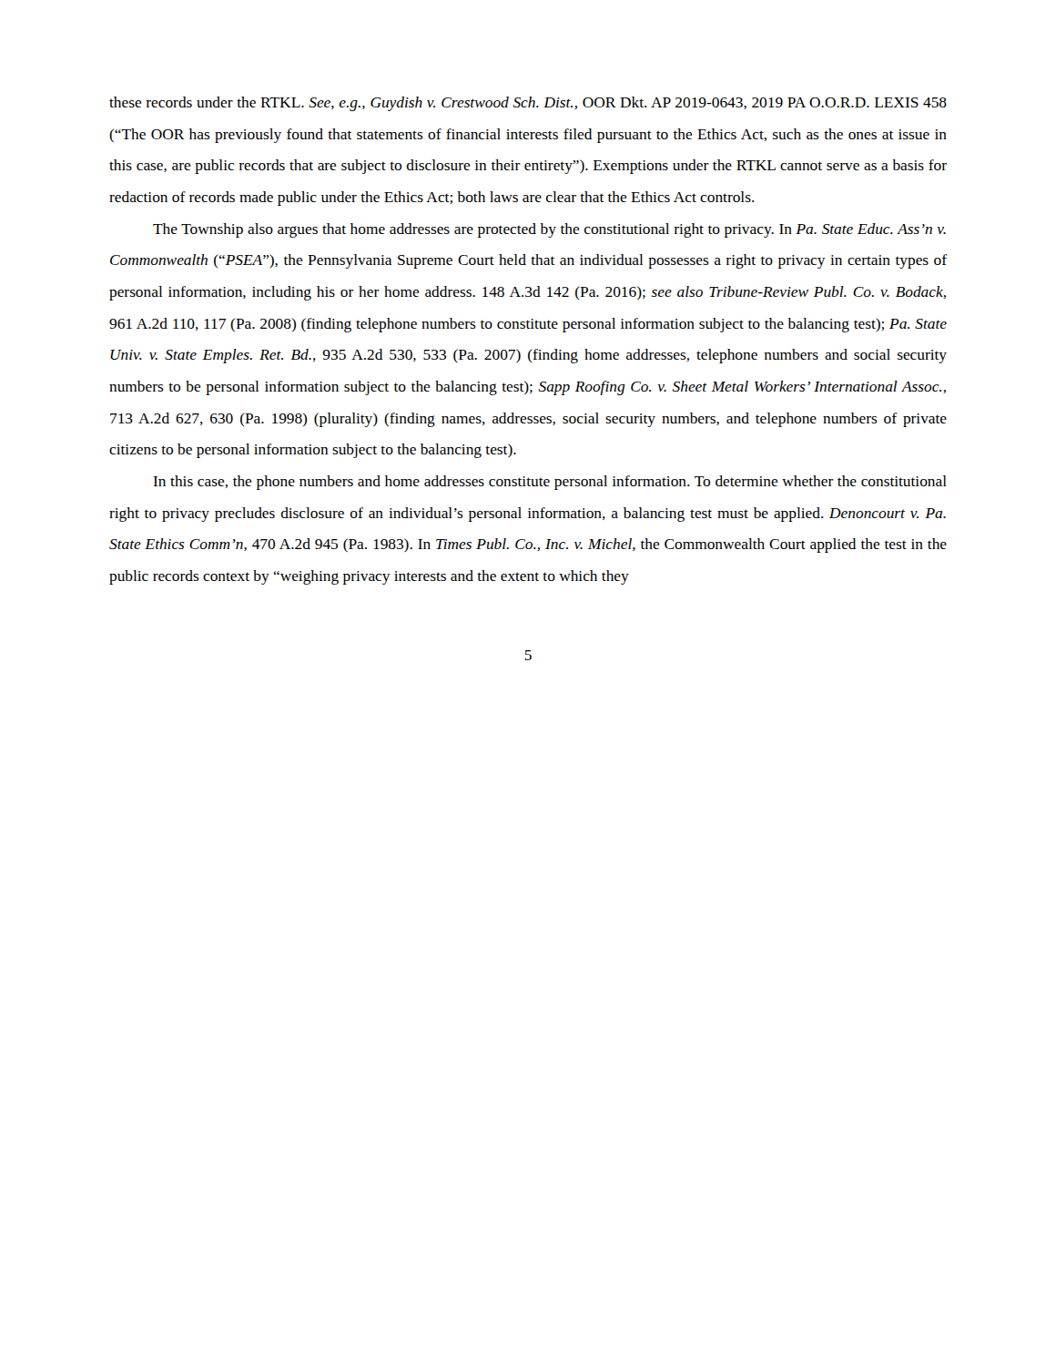these records under the RTKL. See, e.g., Guydish v. Crestwood Sch. Dist., OOR Dkt. AP 2019-0643, 2019 PA O.O.R.D. LEXIS 458 (“The OOR has previously found that statements of financial interests filed pursuant to the Ethics Act, such as the ones at issue in this case, are public records that are subject to disclosure in their entirety”). Exemptions under the RTKL cannot serve as a basis for redaction of records made public under the Ethics Act; both laws are clear that the Ethics Act controls.
The Township also argues that home addresses are protected by the constitutional right to privacy. In Pa. State Educ. Ass’n v. Commonwealth (“PSEA”), the Pennsylvania Supreme Court held that an individual possesses a right to privacy in certain types of personal information, including his or her home address. 148 A.3d 142 (Pa. 2016); see also Tribune-Review Publ. Co. v. Bodack, 961 A.2d 110, 117 (Pa. 2008) (finding telephone numbers to constitute personal information subject to the balancing test); Pa. State Univ. v. State Emples. Ret. Bd., 935 A.2d 530, 533 (Pa. 2007) (finding home addresses, telephone numbers and social security numbers to be personal information subject to the balancing test); Sapp Roofing Co. v. Sheet Metal Workers’ International Assoc., 713 A.2d 627, 630 (Pa. 1998) (plurality) (finding names, addresses, social security numbers, and telephone numbers of private citizens to be personal information subject to the balancing test).
In this case, the phone numbers and home addresses constitute personal information. To determine whether the constitutional right to privacy precludes disclosure of an individual’s personal information, a balancing test must be applied. Denoncourt v. Pa. State Ethics Comm’n, 470 A.2d 945 (Pa. 1983). In Times Publ. Co., Inc. v. Michel, the Commonwealth Court applied the test in the public records context by “weighing privacy interests and the extent to which they
5